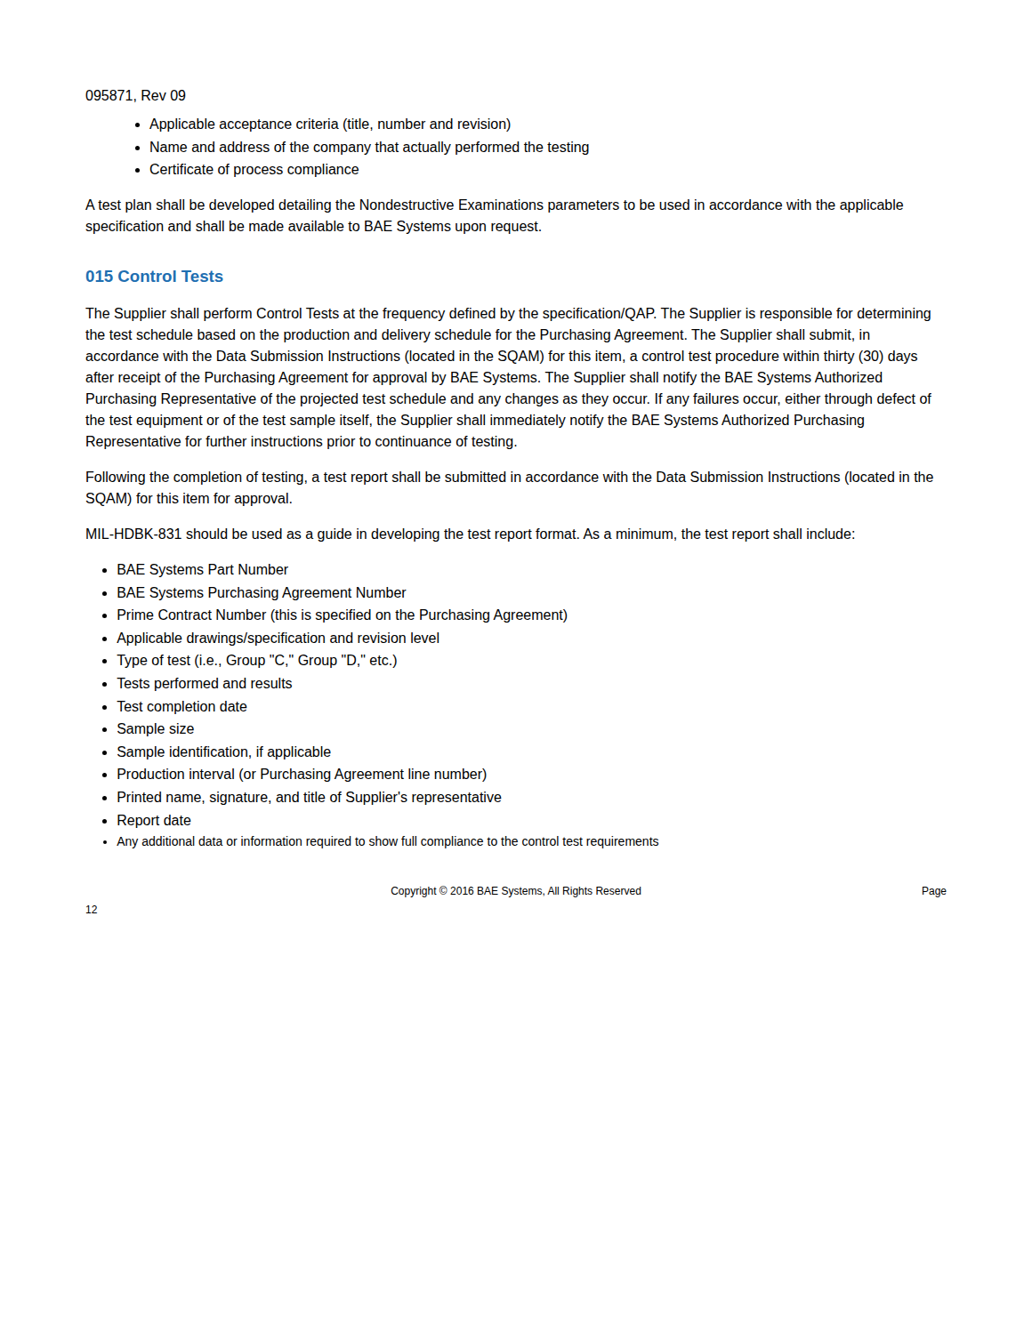095871, Rev 09
Applicable acceptance criteria (title, number and revision)
Name and address of the company that actually performed the testing
Certificate of process compliance
A test plan shall be developed detailing the Nondestructive Examinations parameters to be used in accordance with the applicable specification and shall be made available to BAE Systems upon request.
015 Control Tests
The Supplier shall perform Control Tests at the frequency defined by the specification/QAP. The Supplier is responsible for determining the test schedule based on the production and delivery schedule for the Purchasing Agreement. The Supplier shall submit, in accordance with the Data Submission Instructions (located in the SQAM) for this item, a control test procedure within thirty (30) days after receipt of the Purchasing Agreement for approval by BAE Systems. The Supplier shall notify the BAE Systems Authorized Purchasing Representative of the projected test schedule and any changes as they occur. If any failures occur, either through defect of the test equipment or of the test sample itself, the Supplier shall immediately notify the BAE Systems Authorized Purchasing Representative for further instructions prior to continuance of testing.
Following the completion of testing, a test report shall be submitted in accordance with the Data Submission Instructions (located in the SQAM) for this item for approval.
MIL-HDBK-831 should be used as a guide in developing the test report format. As a minimum, the test report shall include:
BAE Systems Part Number
BAE Systems Purchasing Agreement Number
Prime Contract Number (this is specified on the Purchasing Agreement)
Applicable drawings/specification and revision level
Type of test (i.e., Group "C," Group "D," etc.)
Tests performed and results
Test completion date
Sample size
Sample identification, if applicable
Production interval (or Purchasing Agreement line number)
Printed name, signature, and title of Supplier's representative
Report date
Any additional data or information required to show full compliance to the control test requirements
Copyright © 2016 BAE Systems, All Rights Reserved
Page
12